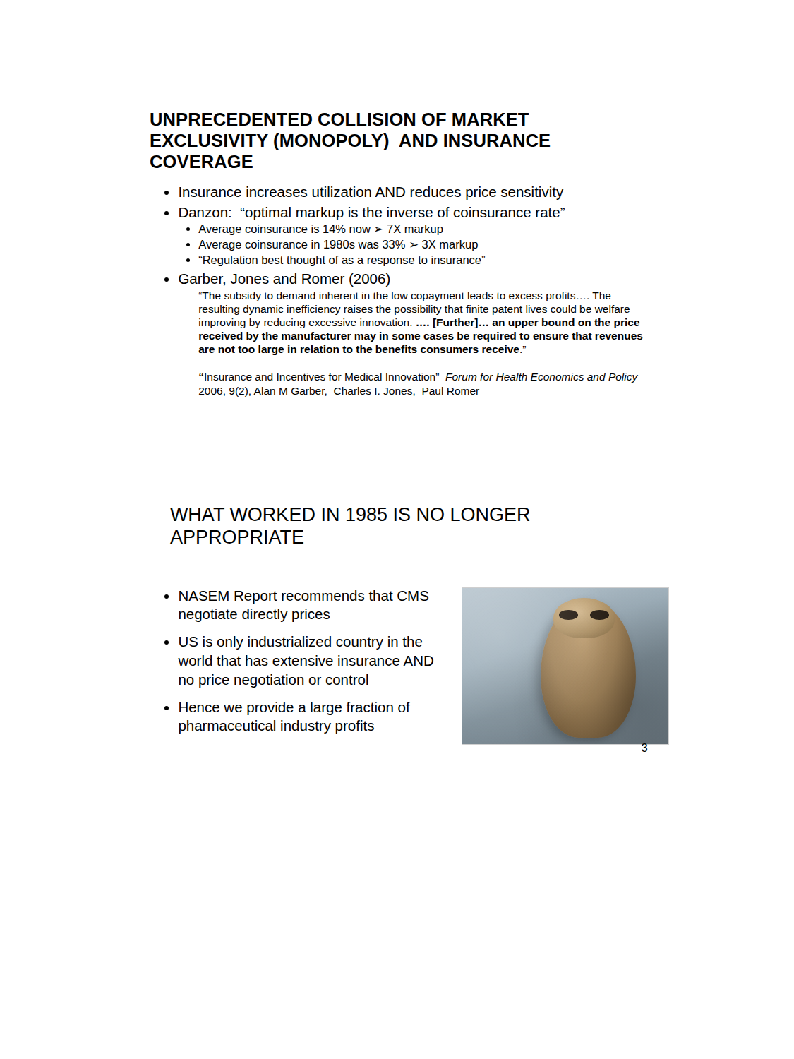UNPRECEDENTED COLLISION OF MARKET EXCLUSIVITY (MONOPOLY) AND INSURANCE COVERAGE
Insurance increases utilization AND reduces price sensitivity
Danzon: “optimal markup is the inverse of coinsurance rate”
Average coinsurance is 14% now ➢ 7X markup
Average coinsurance in 1980s was 33% ➢ 3X markup
“Regulation best thought of as a response to insurance”
Garber, Jones and Romer (2006)
“The subsidy to demand inherent in the low copayment leads to excess profits…. The resulting dynamic inefficiency raises the possibility that finite patent lives could be welfare improving by reducing excessive innovation. …. [Further]… an upper bound on the price received by the manufacturer may in some cases be required to ensure that revenues are not too large in relation to the benefits consumers receive.”
“Insurance and Incentives for Medical Innovation” Forum for Health Economics and Policy
2006, 9(2), Alan M Garber, Charles I. Jones, Paul Romer
WHAT WORKED IN 1985 IS NO LONGER APPROPRIATE
NASEM Report recommends that CMS negotiate directly prices
US is only industrialized country in the world that has extensive insurance AND no price negotiation or control
Hence we provide a large fraction of pharmaceutical industry profits
3